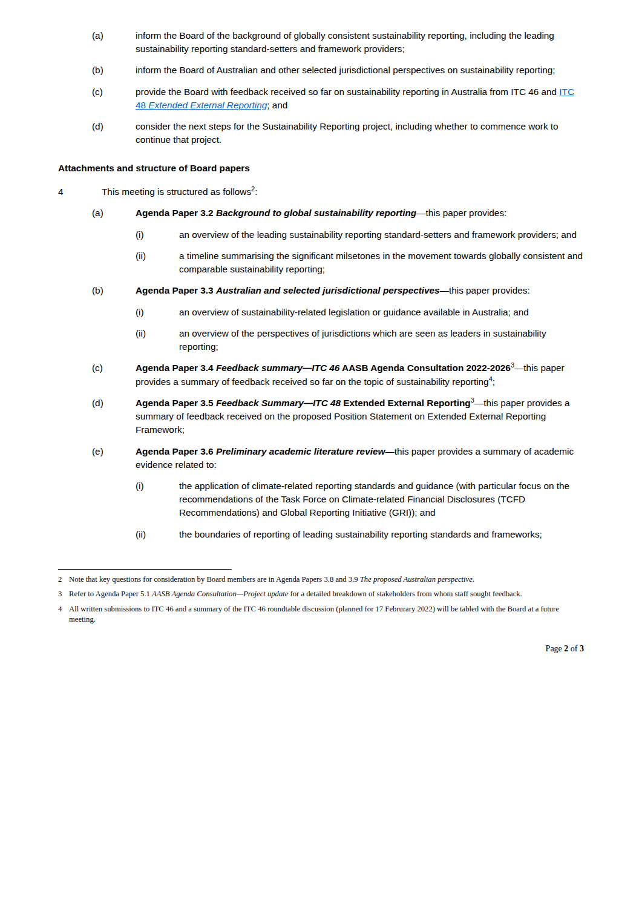(a)
inform the Board of the background of globally consistent sustainability reporting, including the leading sustainability reporting standard-setters and framework providers;
(b)
inform the Board of Australian and other selected jurisdictional perspectives on sustainability reporting;
(c)
provide the Board with feedback received so far on sustainability reporting in Australia from ITC 46 and ITC 48 Extended External Reporting; and
(d)
consider the next steps for the Sustainability Reporting project, including whether to commence work to continue that project.
Attachments and structure of Board papers
4
This meeting is structured as follows2:
(a)
Agenda Paper 3.2 Background to global sustainability reporting—this paper provides:
(i)
an overview of the leading sustainability reporting standard-setters and framework providers; and
(ii)
a timeline summarising the significant milsetones in the movement towards globally consistent and comparable sustainability reporting;
(b)
Agenda Paper 3.3 Australian and selected jurisdictional perspectives—this paper provides:
(i)
an overview of sustainability-related legislation or guidance available in Australia; and
(ii)
an overview of the perspectives of jurisdictions which are seen as leaders in sustainability reporting;
(c)
Agenda Paper 3.4 Feedback summary—ITC 46 AASB Agenda Consultation 2022-20263—this paper provides a summary of feedback received so far on the topic of sustainability reporting4;
(d)
Agenda Paper 3.5 Feedback Summary—ITC 48 Extended External Reporting3—this paper provides a summary of feedback received on the proposed Position Statement on Extended External Reporting Framework;
(e)
Agenda Paper 3.6 Preliminary academic literature review—this paper provides a summary of academic evidence related to:
(i)
the application of climate-related reporting standards and guidance (with particular focus on the recommendations of the Task Force on Climate-related Financial Disclosures (TCFD Recommendations) and Global Reporting Initiative (GRI)); and
(ii)
the boundaries of reporting of leading sustainability reporting standards and frameworks;
2
Note that key questions for consideration by Board members are in Agenda Papers 3.8 and 3.9 The proposed Australian perspective.
3
Refer to Agenda Paper 5.1 AASB Agenda Consultation—Project update for a detailed breakdown of stakeholders from whom staff sought feedback.
4
All written submissions to ITC 46 and a summary of the ITC 46 roundtable discussion (planned for 17 Februrary 2022) will be tabled with the Board at a future meeting.
Page 2 of 3